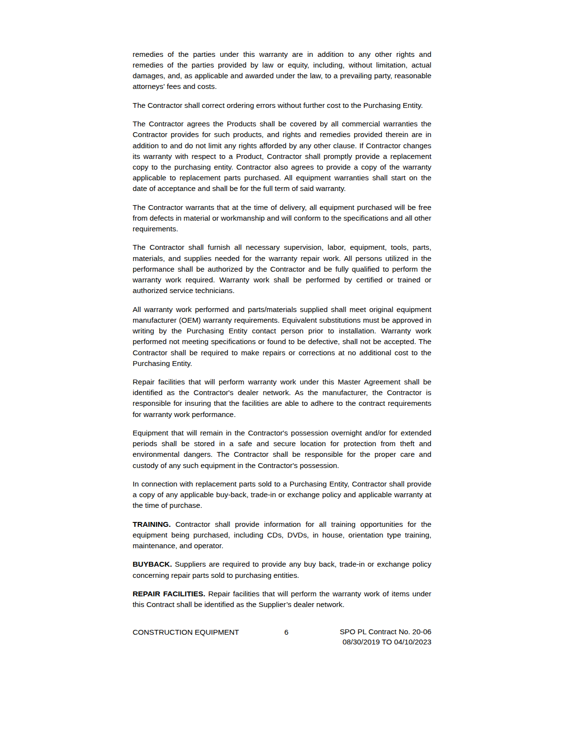remedies of the parties under this warranty are in addition to any other rights and remedies of the parties provided by law or equity, including, without limitation, actual damages, and, as applicable and awarded under the law, to a prevailing party, reasonable attorneys’ fees and costs.
The Contractor shall correct ordering errors without further cost to the Purchasing Entity.
The Contractor agrees the Products shall be covered by all commercial warranties the Contractor provides for such products, and rights and remedies provided therein are in addition to and do not limit any rights afforded by any other clause. If Contractor changes its warranty with respect to a Product, Contractor shall promptly provide a replacement copy to the purchasing entity. Contractor also agrees to provide a copy of the warranty applicable to replacement parts purchased. All equipment warranties shall start on the date of acceptance and shall be for the full term of said warranty.
The Contractor warrants that at the time of delivery, all equipment purchased will be free from defects in material or workmanship and will conform to the specifications and all other requirements.
The Contractor shall furnish all necessary supervision, labor, equipment, tools, parts, materials, and supplies needed for the warranty repair work. All persons utilized in the performance shall be authorized by the Contractor and be fully qualified to perform the warranty work required. Warranty work shall be performed by certified or trained or authorized service technicians.
All warranty work performed and parts/materials supplied shall meet original equipment manufacturer (OEM) warranty requirements. Equivalent substitutions must be approved in writing by the Purchasing Entity contact person prior to installation. Warranty work performed not meeting specifications or found to be defective, shall not be accepted. The Contractor shall be required to make repairs or corrections at no additional cost to the Purchasing Entity.
Repair facilities that will perform warranty work under this Master Agreement shall be identified as the Contractor's dealer network. As the manufacturer, the Contractor is responsible for insuring that the facilities are able to adhere to the contract requirements for warranty work performance.
Equipment that will remain in the Contractor's possession overnight and/or for extended periods shall be stored in a safe and secure location for protection from theft and environmental dangers. The Contractor shall be responsible for the proper care and custody of any such equipment in the Contractor's possession.
In connection with replacement parts sold to a Purchasing Entity, Contractor shall provide a copy of any applicable buy-back, trade-in or exchange policy and applicable warranty at the time of purchase.
TRAINING. Contractor shall provide information for all training opportunities for the equipment being purchased, including CDs, DVDs, in house, orientation type training, maintenance, and operator.
BUYBACK. Suppliers are required to provide any buy back, trade-in or exchange policy concerning repair parts sold to purchasing entities.
REPAIR FACILITIES. Repair facilities that will perform the warranty work of items under this Contract shall be identified as the Supplier’s dealer network.
CONSTRUCTION EQUIPMENT
6
SPO PL Contract No. 20-06 08/30/2019 TO 04/10/2023